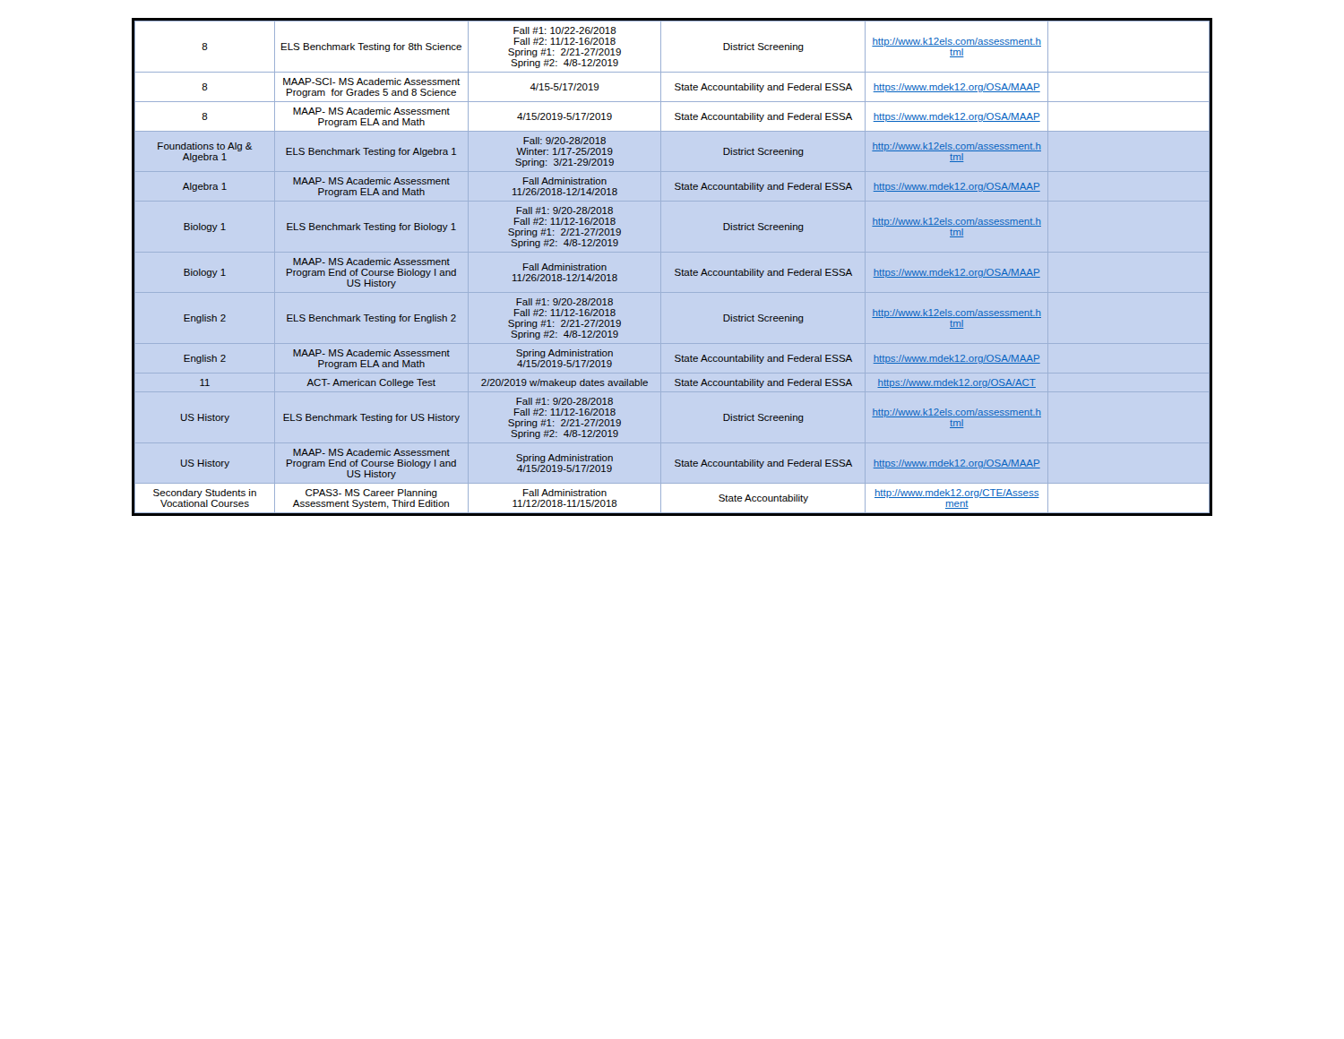| 8 | ELS Benchmark Testing for 8th Science | Fall #1: 10/22-26/2018 Fall #2: 11/12-16/2018 Spring #1: 2/21-27/2019 Spring #2: 4/8-12/2019 | District Screening | http://www.k12els.com/assessment.html | |
| 8 | MAAP-SCI- MS Academic Assessment Program for Grades 5 and 8 Science | 4/15-5/17/2019 | State Accountability and Federal ESSA | https://www.mdek12.org/OSA/MAAP | |
| 8 | MAAP- MS Academic Assessment Program ELA and Math | 4/15/2019-5/17/2019 | State Accountability and Federal ESSA | https://www.mdek12.org/OSA/MAAP | |
| Foundations to Alg & Algebra 1 | ELS Benchmark Testing for Algebra 1 | Fall: 9/20-28/2018 Winter: 1/17-25/2019 Spring: 3/21-29/2019 | District Screening | http://www.k12els.com/assessment.html | |
| Algebra 1 | MAAP- MS Academic Assessment Program ELA and Math | Fall Administration 11/26/2018-12/14/2018 | State Accountability and Federal ESSA | https://www.mdek12.org/OSA/MAAP | |
| Biology 1 | ELS Benchmark Testing for Biology 1 | Fall #1: 9/20-28/2018 Fall #2: 11/12-16/2018 Spring #1: 2/21-27/2019 Spring #2: 4/8-12/2019 | District Screening | http://www.k12els.com/assessment.html | |
| Biology 1 | MAAP- MS Academic Assessment Program End of Course Biology I and US History | Fall Administration 11/26/2018-12/14/2018 | State Accountability and Federal ESSA | https://www.mdek12.org/OSA/MAAP | |
| English 2 | ELS Benchmark Testing for English 2 | Fall #1: 9/20-28/2018 Fall #2: 11/12-16/2018 Spring #1: 2/21-27/2019 Spring #2: 4/8-12/2019 | District Screening | http://www.k12els.com/assessment.html | |
| English 2 | MAAP- MS Academic Assessment Program ELA and Math | Spring Administration 4/15/2019-5/17/2019 | State Accountability and Federal ESSA | https://www.mdek12.org/OSA/MAAP | |
| 11 | ACT- American College Test | 2/20/2019 w/makeup dates available | State Accountability and Federal ESSA | https://www.mdek12.org/OSA/ACT | |
| US History | ELS Benchmark Testing for US History | Fall #1: 9/20-28/2018 Fall #2: 11/12-16/2018 Spring #1: 2/21-27/2019 Spring #2: 4/8-12/2019 | District Screening | http://www.k12els.com/assessment.html | |
| US History | MAAP- MS Academic Assessment Program End of Course Biology I and US History | Spring Administration 4/15/2019-5/17/2019 | State Accountability and Federal ESSA | https://www.mdek12.org/OSA/MAAP | |
| Secondary Students in Vocational Courses | CPAS3- MS Career Planning Assessment System, Third Edition | Fall Administration 11/12/2018-11/15/2018 | State Accountability | http://www.mdek12.org/CTE/Assessment | |